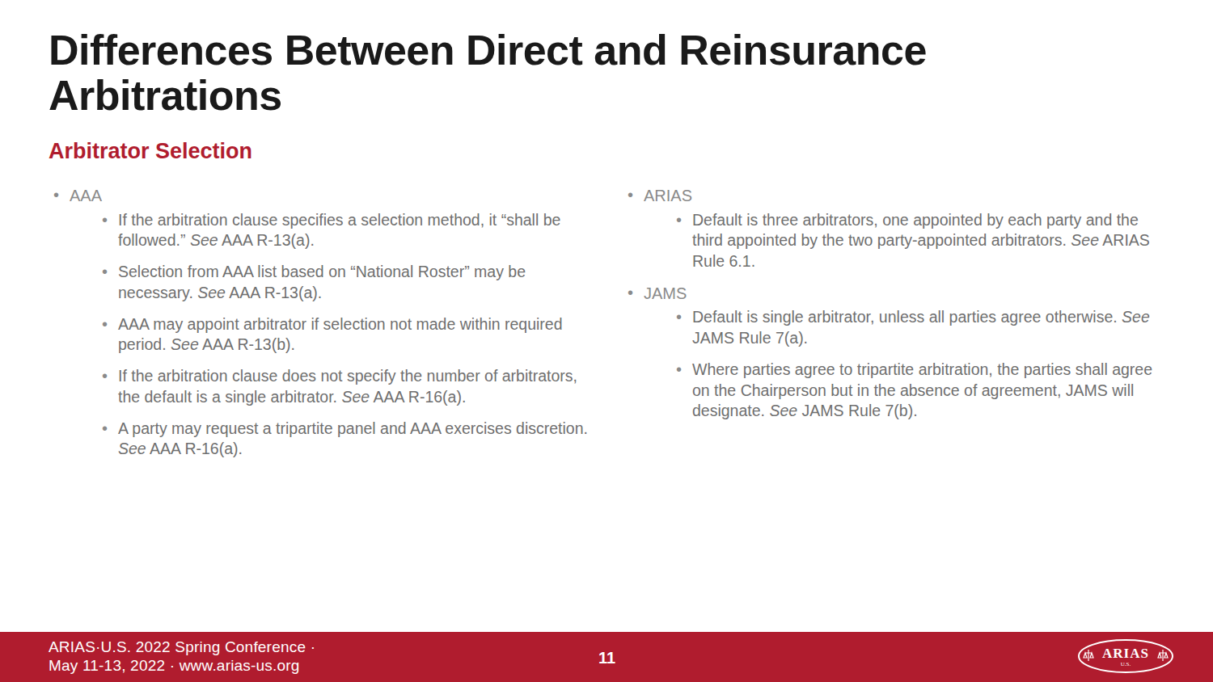Differences Between Direct and Reinsurance
Arbitrations
Arbitrator Selection
AAA
If the arbitration clause specifies a selection method, it “shall be followed.” See AAA R-13(a).
Selection from AAA list based on “National Roster” may be necessary. See AAA R-13(a).
AAA may appoint arbitrator if selection not made within required period. See AAA R-13(b).
If the arbitration clause does not specify the number of arbitrators, the default is a single arbitrator. See AAA R-16(a).
A party may request a tripartite panel and AAA exercises discretion. See AAA R-16(a).
ARIAS
Default is three arbitrators, one appointed by each party and the third appointed by the two party-appointed arbitrators. See ARIAS Rule 6.1.
JAMS
Default is single arbitrator, unless all parties agree otherwise. See JAMS Rule 7(a).
Where parties agree to tripartite arbitration, the parties shall agree on the Chairperson but in the absence of agreement, JAMS will designate. See JAMS Rule 7(b).
ARIAS·U.S. 2022 Spring Conference ·
May 11-13, 2022 · www.arias-us.org
11
ARIAS U.S.